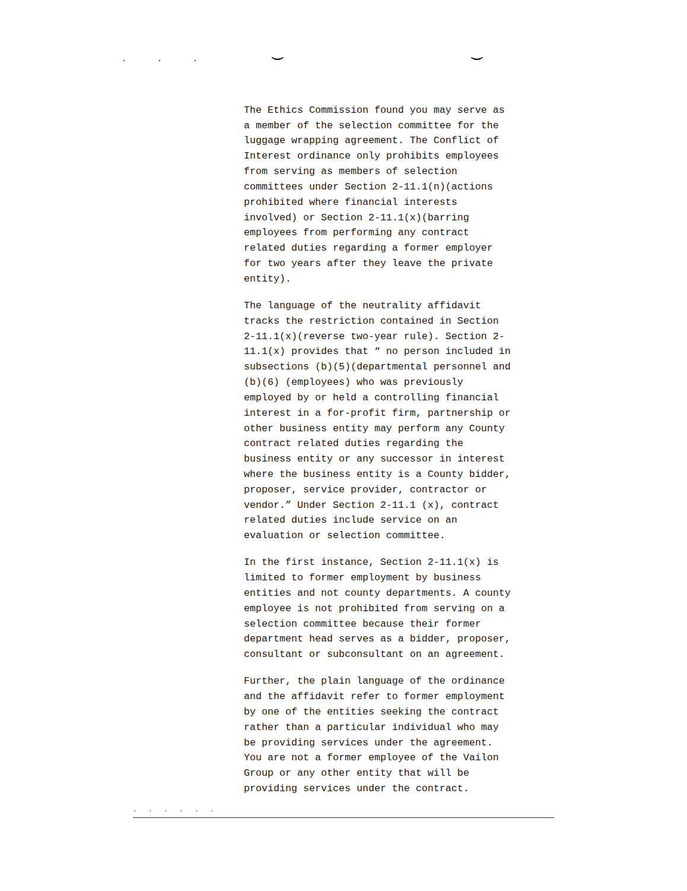‿ ‿
. . .
The Ethics Commission found you may serve as a member of the selection committee for the luggage wrapping agreement. The Conflict of Interest ordinance only prohibits employees from serving as members of selection committees under Section 2-11.1(n)(actions prohibited where financial interests involved) or Section 2-11.1(x)(barring employees from performing any contract related duties regarding a former employer for two years after they leave the private entity).
The language of the neutrality affidavit tracks the restriction contained in Section 2-11.1(x)(reverse two-year rule). Section 2-11.1(x) provides that “ no person included in subsections (b)(5)(departmental personnel and (b)(6) (employees) who was previously employed by or held a controlling financial interest in a for-profit firm, partnership or other business entity may perform any County contract related duties regarding the business entity or any successor in interest where the business entity is a County bidder, proposer, service provider, contractor or vendor.” Under Section 2-11.1 (x), contract related duties include service on an evaluation or selection committee.
In the first instance, Section 2-11.1(x) is limited to former employment by business entities and not county departments. A county employee is not prohibited from serving on a selection committee because their former department head serves as a bidder, proposer, consultant or subconsultant on an agreement.
Further, the plain language of the ordinance and the affidavit refer to former employment by one of the entities seeking the contract rather than a particular individual who may be providing services under the agreement. You are not a former employee of the Vailon Group or any other entity that will be providing services under the contract.
. . . . . .